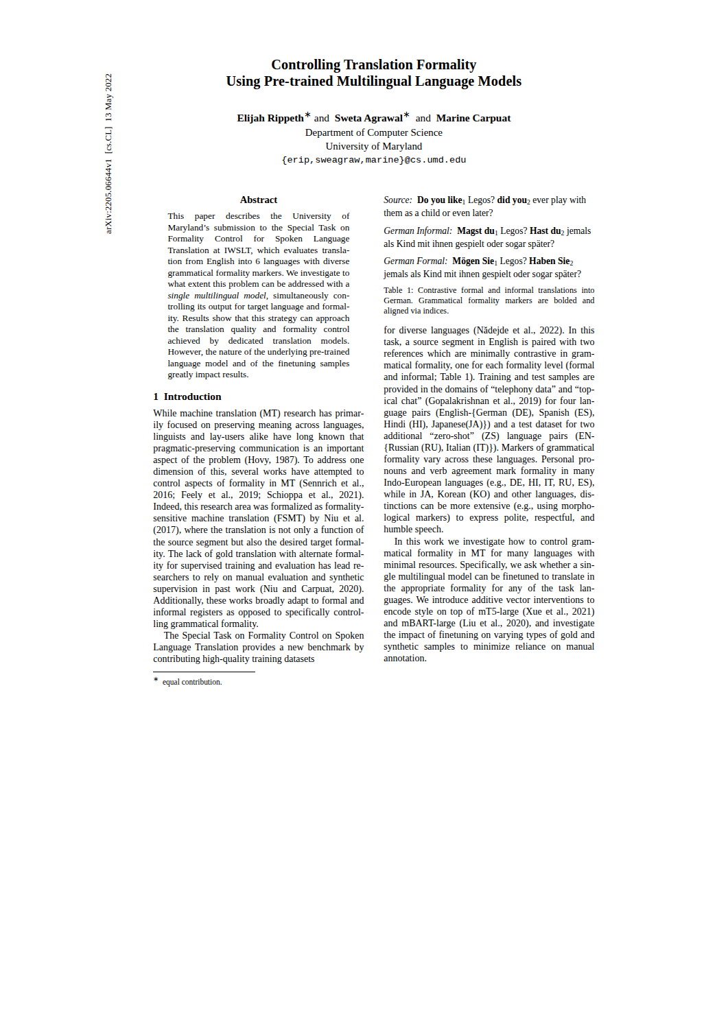arXiv:2205.06644v1 [cs.CL] 13 May 2022
Controlling Translation Formality
Using Pre-trained Multilingual Language Models
Elijah Rippeth∗ and Sweta Agrawal∗ and Marine Carpuat
Department of Computer Science
University of Maryland
{erip,sweagraw,marine}@cs.umd.edu
Abstract
This paper describes the University of Maryland’s submission to the Special Task on Formality Control for Spoken Language Translation at IWSLT, which evaluates translation from English into 6 languages with diverse grammatical formality markers. We investigate to what extent this problem can be addressed with a single multilingual model, simultaneously controlling its output for target language and formality. Results show that this strategy can approach the translation quality and formality control achieved by dedicated translation models. However, the nature of the underlying pre-trained language model and of the finetuning samples greatly impact results.
1 Introduction
While machine translation (MT) research has primarily focused on preserving meaning across languages, linguists and lay-users alike have long known that pragmatic-preserving communication is an important aspect of the problem (Hovy, 1987). To address one dimension of this, several works have attempted to control aspects of formality in MT (Sennrich et al., 2016; Feely et al., 2019; Schioppa et al., 2021). Indeed, this research area was formalized as formality-sensitive machine translation (FSMT) by Niu et al. (2017), where the translation is not only a function of the source segment but also the desired target formality. The lack of gold translation with alternate formality for supervised training and evaluation has lead researchers to rely on manual evaluation and synthetic supervision in past work (Niu and Carpuat, 2020). Additionally, these works broadly adapt to formal and informal registers as opposed to specifically controlling grammatical formality.
The Special Task on Formality Control on Spoken Language Translation provides a new benchmark by contributing high-quality training datasets
∗ equal contribution.
Source: Do you like1 Legos? did you2 ever play with them as a child or even later?
German Informal: Magst du1 Legos? Hast du2 jemals als Kind mit ihnen gespielt oder sogar später?
German Formal: Mögen Sie1 Legos? Haben Sie2 jemals als Kind mit ihnen gespielt oder sogar später?
Table 1: Contrastive formal and informal translations into German. Grammatical formality markers are bolded and aligned via indices.
for diverse languages (Nădejde et al., 2022). In this task, a source segment in English is paired with two references which are minimally contrastive in grammatical formality, one for each formality level (formal and informal; Table 1). Training and test samples are provided in the domains of “telephony data” and “topical chat” (Gopalakrishnan et al., 2019) for four language pairs (English-{German (DE), Spanish (ES), Hindi (HI), Japanese(JA)}) and a test dataset for two additional “zero-shot” (ZS) language pairs (EN-{Russian (RU), Italian (IT)}). Markers of grammatical formality vary across these languages. Personal pronouns and verb agreement mark formality in many Indo-European languages (e.g., DE, HI, IT, RU, ES), while in JA, Korean (KO) and other languages, distinctions can be more extensive (e.g., using morphological markers) to express polite, respectful, and humble speech.
In this work we investigate how to control grammatical formality in MT for many languages with minimal resources. Specifically, we ask whether a single multilingual model can be finetuned to translate in the appropriate formality for any of the task languages. We introduce additive vector interventions to encode style on top of mT5-large (Xue et al., 2021) and mBART-large (Liu et al., 2020), and investigate the impact of finetuning on varying types of gold and synthetic samples to minimize reliance on manual annotation.